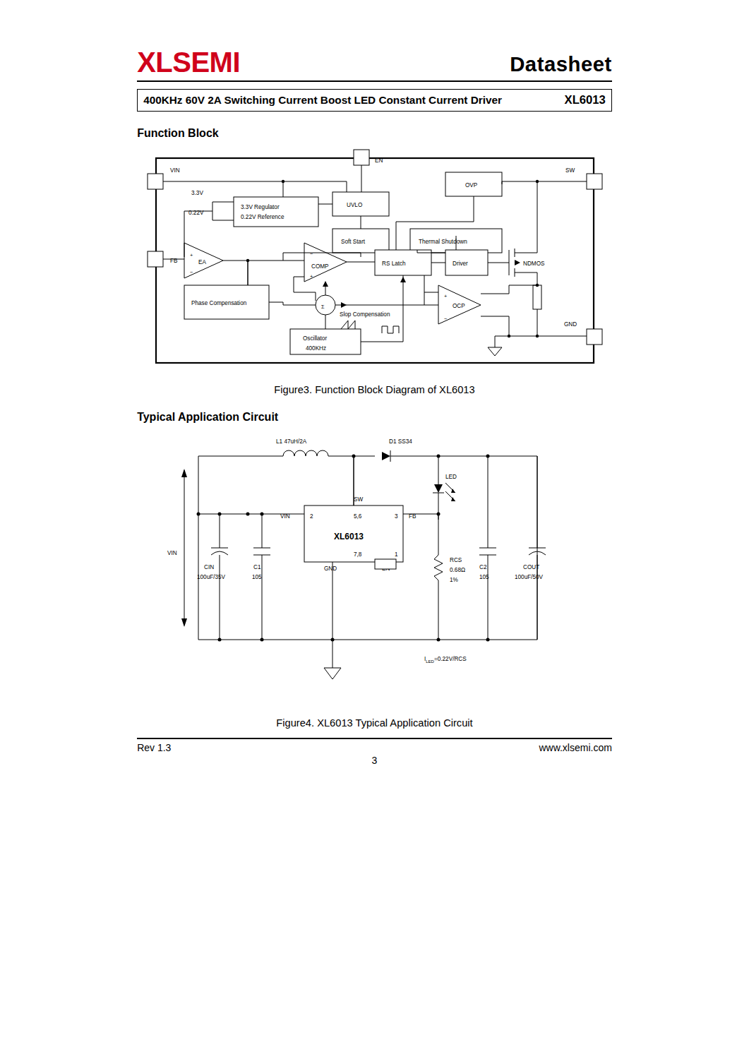XLSEMI
Datasheet
400KHz 60V 2A Switching Current Boost LED Constant Current Driver XL6013
Function Block
VIN EN FB SW GND 3.3V Regulator 0.22V Reference 3.3V 0.22V UVLO Soft Start OVP Thermal Shutdown + − EA − + COMP RS Latch Driver NDMOS + − OCP Σ Slop Compensation Oscillator 400KHz Phase Compensation
Figure3. Function Block Diagram of XL6013
Typical Application Circuit
L1 47uH/2A D1 SS34 LED XL6013 5,6 7,8 2 3 1 SW VIN FB GND EN CIN 100uF/35V C1 105 RCS 0.68Ω 1% C2 105 COUT 100uF/50V VIN ILED=0.22V/RCS
Figure4. XL6013 Typical Application Circuit
Rev 1.3 www.xlsemi.com
3